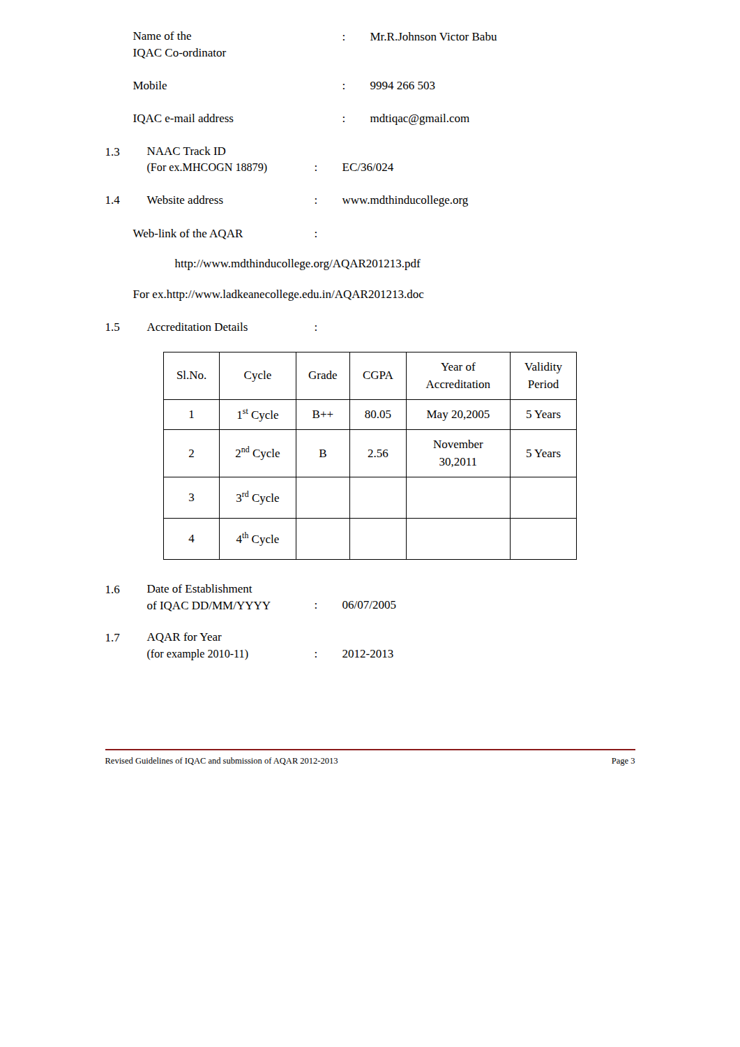Name of the
IQAC Co-ordinator
:
Mr.R.Johnson Victor Babu
Mobile
:
9994 266 503
IQAC e-mail address
:
mdtiqac@gmail.com
1.3
NAAC Track ID
(For ex.MHCOGN 18879)
:
EC/36/024
1.4
Website address
:
www.mdthinducollege.org
Web-link of the AQAR
:
http://www.mdthinducollege.org/AQAR201213.pdf
For ex.http://www.ladkeanecollege.edu.in/AQAR201213.doc
1.5
Accreditation Details
:
| Sl.No. | Cycle | Grade | CGPA | Year of Accreditation | Validity Period |
| --- | --- | --- | --- | --- | --- |
| 1 | 1 st Cycle | B++ | 80.05 | May 20,2005 | 5 Years |
| 2 | 2 nd Cycle | B | 2.56 | November 30,2011 | 5 Years |
| 3 | 3 rd Cycle | | | | |
| 4 | 4 th Cycle | | | | |
1.6
Date of Establishment
of IQAC DD/MM/YYYY
:
06/07/2005
1.7
AQAR for Year
(for example 2010-11)
:
2012-2013
Revised Guidelines of IQAC and submission of AQAR 2012-2013
Page 3